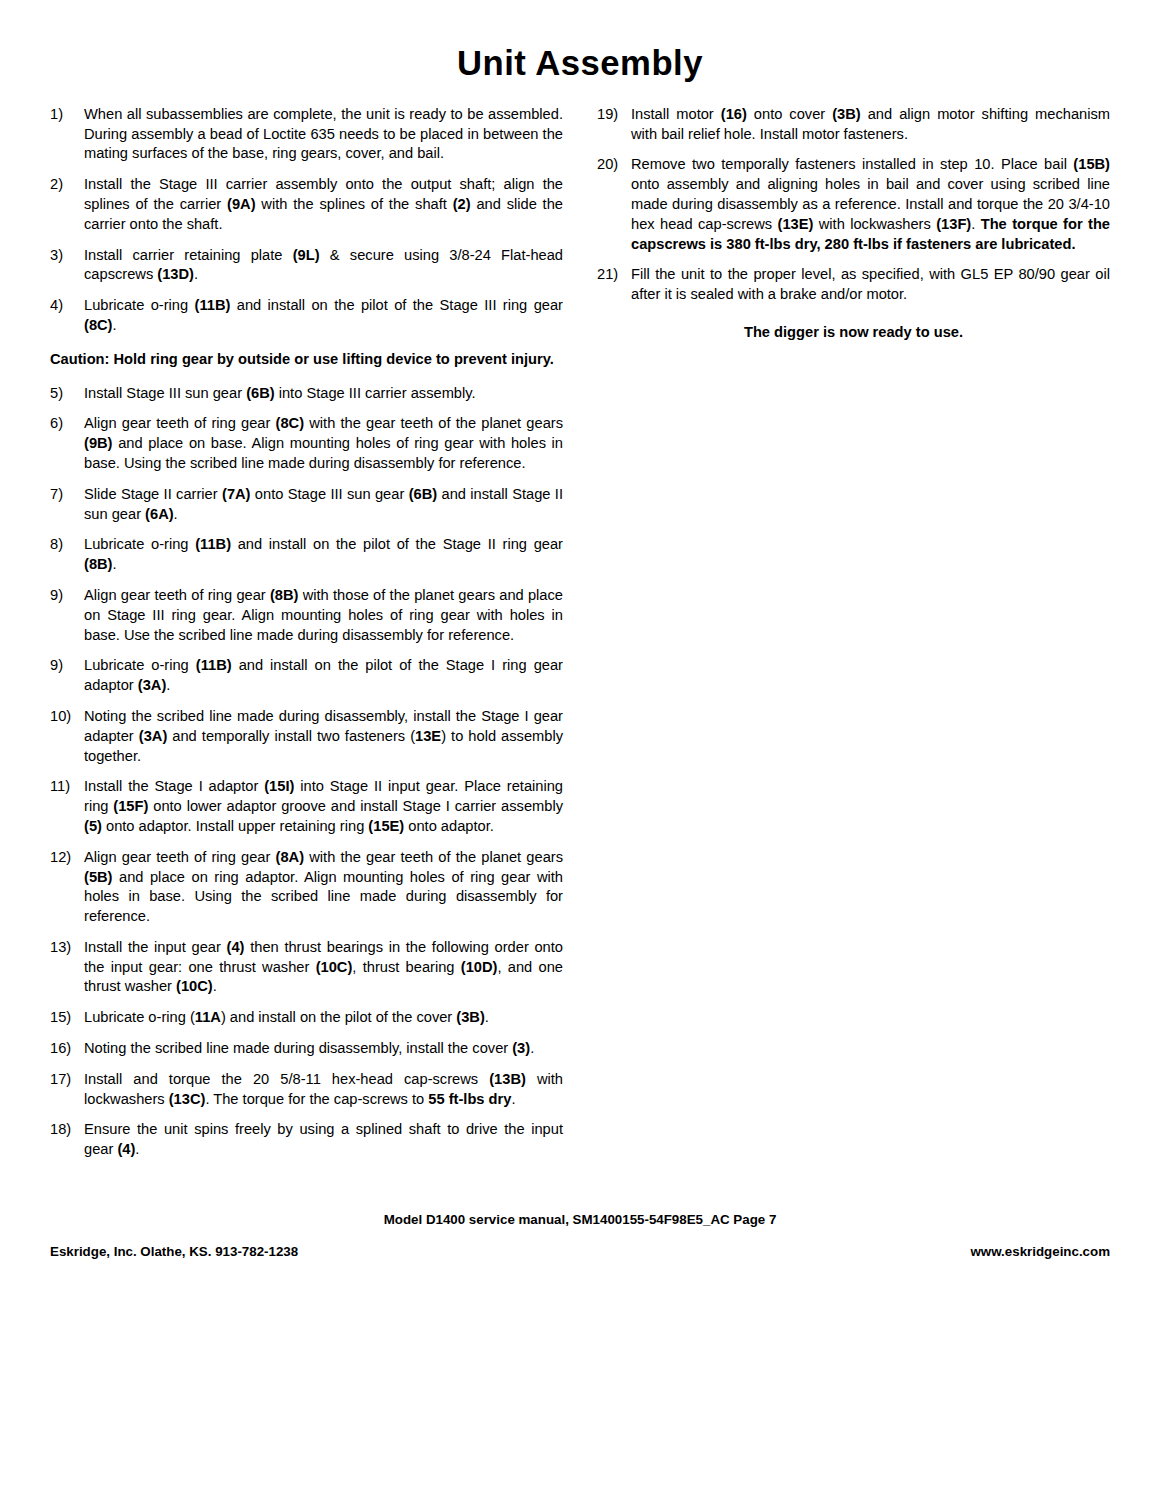Unit Assembly
1) When all subassemblies are complete, the unit is ready to be assembled. During assembly a bead of Loctite 635 needs to be placed in between the mating surfaces of the base, ring gears, cover, and bail.
2) Install the Stage III carrier assembly onto the output shaft; align the splines of the carrier (9A) with the splines of the shaft (2) and slide the carrier onto the shaft.
3) Install carrier retaining plate (9L) & secure using 3/8-24 Flat-head capscrews (13D).
4) Lubricate o-ring (11B) and install on the pilot of the Stage III ring gear (8C).
Caution: Hold ring gear by outside or use lifting device to prevent injury.
5) Install Stage III sun gear (6B) into Stage III carrier assembly.
6) Align gear teeth of ring gear (8C) with the gear teeth of the planet gears (9B) and place on base. Align mounting holes of ring gear with holes in base. Using the scribed line made during disassembly for reference.
7) Slide Stage II carrier (7A) onto Stage III sun gear (6B) and install Stage II sun gear (6A).
8) Lubricate o-ring (11B) and install on the pilot of the Stage II ring gear (8B).
9) Align gear teeth of ring gear (8B) with those of the planet gears and place on Stage III ring gear. Align mounting holes of ring gear with holes in base. Use the scribed line made during disassembly for reference.
9) Lubricate o-ring (11B) and install on the pilot of the Stage I ring gear adaptor (3A).
10) Noting the scribed line made during disassembly, install the Stage I gear adapter (3A) and temporally install two fasteners (13E) to hold assembly together.
11) Install the Stage I adaptor (15I) into Stage II input gear. Place retaining ring (15F) onto lower adaptor groove and install Stage I carrier assembly (5) onto adaptor. Install upper retaining ring (15E) onto adaptor.
12) Align gear teeth of ring gear (8A) with the gear teeth of the planet gears (5B) and place on ring adaptor. Align mounting holes of ring gear with holes in base. Using the scribed line made during disassembly for reference.
13) Install the input gear (4) then thrust bearings in the following order onto the input gear: one thrust washer (10C), thrust bearing (10D), and one thrust washer (10C).
15) Lubricate o-ring (11A) and install on the pilot of the cover (3B).
16) Noting the scribed line made during disassembly, install the cover (3).
17) Install and torque the 20 5/8-11 hex-head cap-screws (13B) with lockwashers (13C). The torque for the cap-screws to 55 ft-lbs dry.
18) Ensure the unit spins freely by using a splined shaft to drive the input gear (4).
19) Install motor (16) onto cover (3B) and align motor shifting mechanism with bail relief hole. Install motor fasteners.
20) Remove two temporally fasteners installed in step 10. Place bail (15B) onto assembly and aligning holes in bail and cover using scribed line made during disassembly as a reference. Install and torque the 20 3/4-10 hex head cap-screws (13E) with lockwashers (13F). The torque for the capscrews is 380 ft-lbs dry, 280 ft-lbs if fasteners are lubricated.
21) Fill the unit to the proper level, as specified, with GL5 EP 80/90 gear oil after it is sealed with a brake and/or motor.
The digger is now ready to use.
Model D1400 service manual, SM1400155-54F98E5_AC Page 7
Eskridge, Inc. Olathe, KS. 913-782-1238 www.eskridgeinc.com